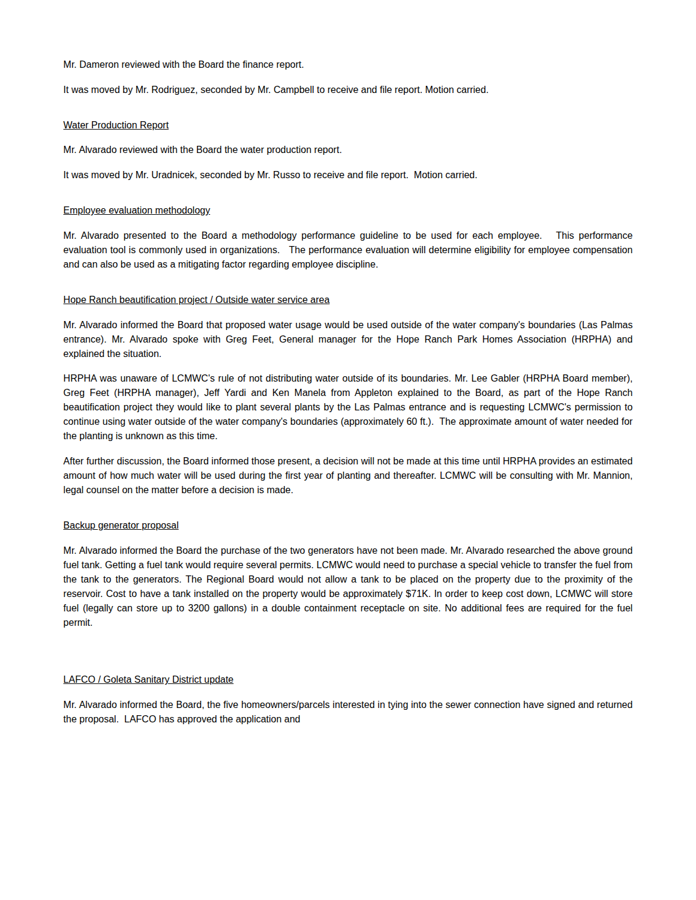Mr. Dameron reviewed with the Board the finance report.
It was moved by Mr. Rodriguez, seconded by Mr. Campbell to receive and file report. Motion carried.
Water Production Report
Mr. Alvarado reviewed with the Board the water production report.
It was moved by Mr. Uradnicek, seconded by Mr. Russo to receive and file report. Motion carried.
Employee evaluation methodology
Mr. Alvarado presented to the Board a methodology performance guideline to be used for each employee. This performance evaluation tool is commonly used in organizations. The performance evaluation will determine eligibility for employee compensation and can also be used as a mitigating factor regarding employee discipline.
Hope Ranch beautification project / Outside water service area
Mr. Alvarado informed the Board that proposed water usage would be used outside of the water company's boundaries (Las Palmas entrance). Mr. Alvarado spoke with Greg Feet, General manager for the Hope Ranch Park Homes Association (HRPHA) and explained the situation.
HRPHA was unaware of LCMWC's rule of not distributing water outside of its boundaries. Mr. Lee Gabler (HRPHA Board member), Greg Feet (HRPHA manager), Jeff Yardi and Ken Manela from Appleton explained to the Board, as part of the Hope Ranch beautification project they would like to plant several plants by the Las Palmas entrance and is requesting LCMWC's permission to continue using water outside of the water company's boundaries (approximately 60 ft.). The approximate amount of water needed for the planting is unknown as this time.
After further discussion, the Board informed those present, a decision will not be made at this time until HRPHA provides an estimated amount of how much water will be used during the first year of planting and thereafter. LCMWC will be consulting with Mr. Mannion, legal counsel on the matter before a decision is made.
Backup generator proposal
Mr. Alvarado informed the Board the purchase of the two generators have not been made. Mr. Alvarado researched the above ground fuel tank. Getting a fuel tank would require several permits. LCMWC would need to purchase a special vehicle to transfer the fuel from the tank to the generators. The Regional Board would not allow a tank to be placed on the property due to the proximity of the reservoir. Cost to have a tank installed on the property would be approximately $71K. In order to keep cost down, LCMWC will store fuel (legally can store up to 3200 gallons) in a double containment receptacle on site. No additional fees are required for the fuel permit.
LAFCO / Goleta Sanitary District update
Mr. Alvarado informed the Board, the five homeowners/parcels interested in tying into the sewer connection have signed and returned the proposal. LAFCO has approved the application and